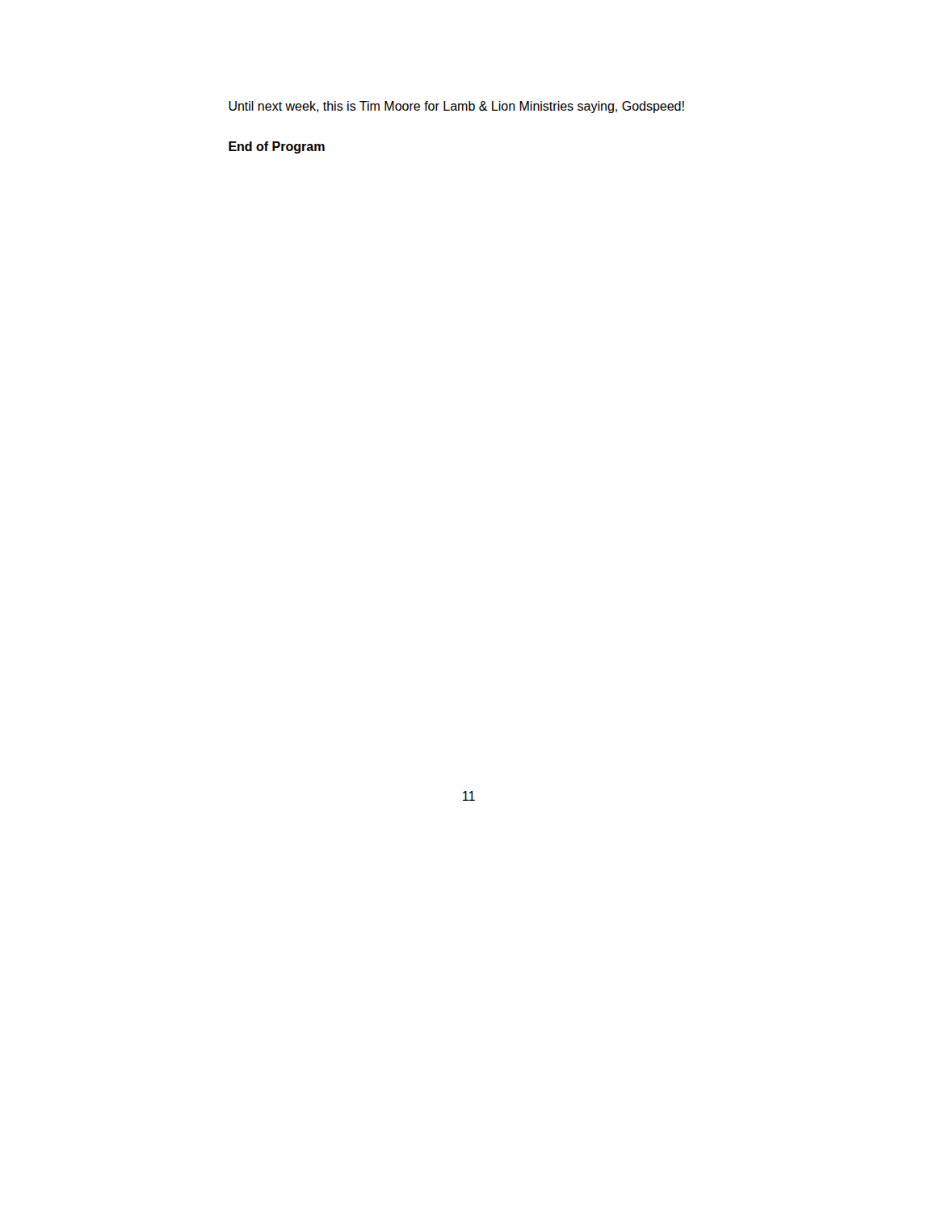Until next week, this is Tim Moore for Lamb & Lion Ministries saying, Godspeed!
End of Program
11